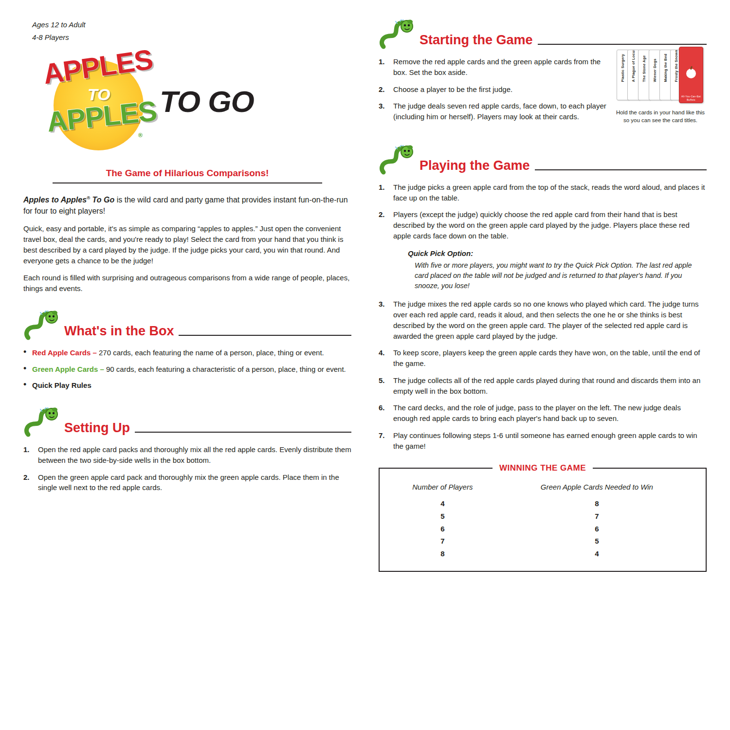Ages 12 to Adult
4-8 Players
Apples
to
Apples
®
TO GO
The Game of Hilarious Comparisons!
Apples to Apples® To Go is the wild card and party game that provides instant fun-on-the-run for four to eight players!
Quick, easy and portable, it's as simple as comparing “apples to apples.” Just open the convenient travel box, deal the cards, and you're ready to play! Select the card from your hand that you think is best described by a card played by the judge. If the judge picks your card, you win that round. And everyone gets a chance to be the judge!
Each round is filled with surprising and outrageous comparisons from a wide range of people, places, things and events.
What's in the Box
Red Apple Cards – 270 cards, each featuring the name of a person, place, thing or event.
Green Apple Cards – 90 cards, each featuring a characteristic of a person, place, thing or event.
Quick Play Rules
Setting Up
Open the red apple card packs and thoroughly mix all the red apple cards. Evenly distribute them between the two side-by-side wells in the box bottom.
Open the green apple card pack and thoroughly mix the green apple cards. Place them in the single well next to the red apple cards.
Starting the Game
Plastic Surgery
A Plague of Locusts
The Stone Age
Wiener Dogs
Making the Bed
Frosty the Snowman
All-You-Can-Eat Buffets
Hold the cards in your hand like this so you can see the card titles.
Remove the red apple cards and the green apple cards from the box. Set the box aside.
Choose a player to be the first judge.
The judge deals seven red apple cards, face down, to each player (including him or herself). Players may look at their cards.
Playing the Game
The judge picks a green apple card from the top of the stack, reads the word aloud, and places it face up on the table.
Players (except the judge) quickly choose the red apple card from their hand that is best described by the word on the green apple card played by the judge. Players place these red apple cards face down on the table.
Quick Pick Option:
With five or more players, you might want to try the Quick Pick Option. The last red apple card placed on the table will not be judged and is returned to that player's hand. If you snooze, you lose!
The judge mixes the red apple cards so no one knows who played which card. The judge turns over each red apple card, reads it aloud, and then selects the one he or she thinks is best described by the word on the green apple card. The player of the selected red apple card is awarded the green apple card played by the judge.
To keep score, players keep the green apple cards they have won, on the table, until the end of the game.
The judge collects all of the red apple cards played during that round and discards them into an empty well in the box bottom.
The card decks, and the role of judge, pass to the player on the left. The new judge deals enough red apple cards to bring each player's hand back up to seven.
Play continues following steps 1-6 until someone has earned enough green apple cards to win the game!
WINNING THE GAME
| Number of Players | Green Apple Cards Needed to Win |
| --- | --- |
| 4 | 8 |
| 5 | 7 |
| 6 | 6 |
| 7 | 5 |
| 8 | 4 |